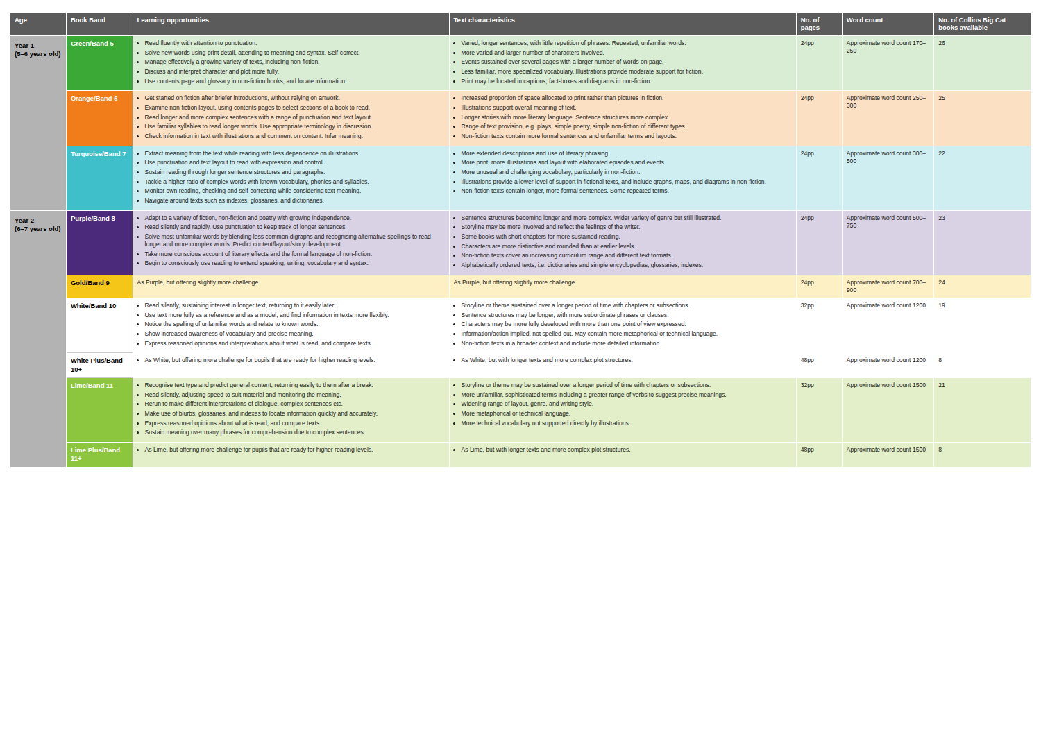| Age | Book Band | Learning opportunities | Text characteristics | No. of pages | Word count | No. of Collins Big Cat books available |
| --- | --- | --- | --- | --- | --- | --- |
| Year 1 (5–6 years old) | Green/Band 5 | Read fluently with attention to punctuation. Solve new words using print detail, attending to meaning and syntax. Self-correct. Manage effectively a growing variety of texts, including non-fiction. Discuss and interpret character and plot more fully. Use contents page and glossary in non-fiction books, and locate information. | Varied, longer sentences, with little repetition of phrases. Repeated, unfamiliar words. More varied and larger number of characters involved. Events sustained over several pages with a larger number of words on page. Less familiar, more specialized vocabulary. Illustrations provide moderate support for fiction. Print may be located in captions, fact-boxes and diagrams in non-fiction. | 24pp | Approximate word count 170–250 | 26 |
| Orange/Band 6 | Get started on fiction after briefer introductions, without relying on artwork. Examine non-fiction layout, using contents pages to select sections of a book to read. Read longer and more complex sentences with a range of punctuation and text layout. Use familiar syllables to read longer words. Use appropriate terminology in discussion. Check information in text with illustrations and comment on content. Infer meaning. | Increased proportion of space allocated to print rather than pictures in fiction. Illustrations support overall meaning of text. Longer stories with more literary language. Sentence structures more complex. Range of text provision, e.g. plays, simple poetry, simple non-fiction of different types. Non-fiction texts contain more formal sentences and unfamiliar terms and layouts. | 24pp | Approximate word count 250–300 | 25 |
| Turquoise/Band 7 | Extract meaning from the text while reading with less dependence on illustrations. Use punctuation and text layout to read with expression and control. Sustain reading through longer sentence structures and paragraphs. Tackle a higher ratio of complex words with known vocabulary, phonics and syllables. Monitor own reading, checking and self-correcting while considering text meaning. Navigate around texts such as indexes, glossaries, and dictionaries. | More extended descriptions and use of literary phrasing. More print, more illustrations and layout with elaborated episodes and events. More unusual and challenging vocabulary, particularly in non-fiction. Illustrations provide a lower level of support in fictional texts, and include graphs, maps, and diagrams in non-fiction. Non-fiction texts contain longer, more formal sentences. Some repeated terms. | 24pp | Approximate word count 300–500 | 22 |
| Year 2 (6–7 years old) | Purple/Band 8 | Adapt to a variety of fiction, non-fiction and poetry with growing independence. Read silently and rapidly. Use punctuation to keep track of longer sentences. Solve most unfamiliar words by blending less common digraphs and recognising alternative spellings to read longer and more complex words. Predict content/layout/story development. Take more conscious account of literary effects and the formal language of non-fiction. Begin to consciously use reading to extend speaking, writing, vocabulary and syntax. | Sentence structures becoming longer and more complex. Wider variety of genre but still illustrated. Storyline may be more involved and reflect the feelings of the writer. Some books with short chapters for more sustained reading. Characters are more distinctive and rounded than at earlier levels. Non-fiction texts cover an increasing curriculum range and different text formats. Alphabetically ordered texts, i.e. dictionaries and simple encyclopedias, glossaries, indexes. | 24pp | Approximate word count 500–750 | 23 |
| Gold/Band 9 | As Purple, but offering slightly more challenge. | As Purple, but offering slightly more challenge. | 24pp | Approximate word count 700–900 | 24 |
| White/Band 10 | Read silently, sustaining interest in longer text, returning to it easily later. Use text more fully as a reference and as a model, and find information in texts more flexibly. Notice the spelling of unfamiliar words and relate to known words. Show increased awareness of vocabulary and precise meaning. Express reasoned opinions and interpretations about what is read, and compare texts. | Storyline or theme sustained over a longer period of time with chapters or subsections. Sentence structures may be longer, with more subordinate phrases or clauses. Characters may be more fully developed with more than one point of view expressed. Information/action implied, not spelled out. May contain more metaphorical or technical language. Non-fiction texts in a broader context and include more detailed information. | 32pp | Approximate word count 1200 | 19 |
| White Plus/Band 10+ | As White, but offering more challenge for pupils that are ready for higher reading levels. | As White, but with longer texts and more complex plot structures. | 48pp | Approximate word count 1200 | 8 |
| Lime/Band 11 | Recognise text type and predict general content, returning easily to them after a break. Read silently, adjusting speed to suit material and monitoring the meaning. Rerun to make different interpretations of dialogue, complex sentences etc. Make use of blurbs, glossaries, and indexes to locate information quickly and accurately. Express reasoned opinions about what is read, and compare texts. Sustain meaning over many phrases for comprehension due to complex sentences. | Storyline or theme may be sustained over a longer period of time with chapters or subsections. More unfamiliar, sophisticated terms including a greater range of verbs to suggest precise meanings. Widening range of layout, genre, and writing style. More metaphorical or technical language. More technical vocabulary not supported directly by illustrations. | 32pp | Approximate word count 1500 | 21 |
| Lime Plus/Band 11+ | As Lime, but offering more challenge for pupils that are ready for higher reading levels. | As Lime, but with longer texts and more complex plot structures. | 48pp | Approximate word count 1500 | 8 |